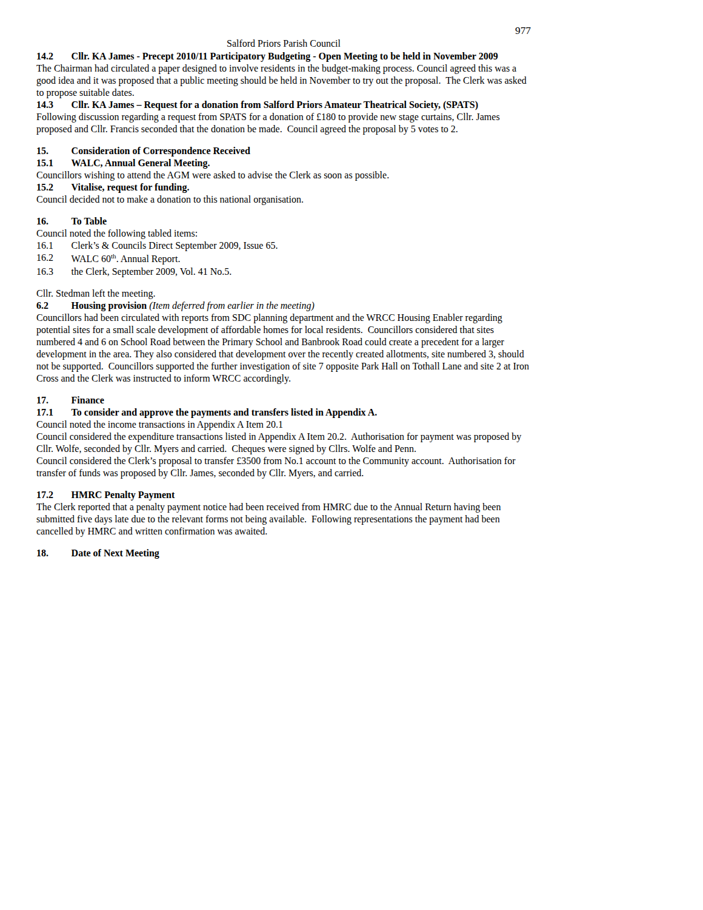977
Salford Priors Parish Council
14.2 Cllr. KA James - Precept 2010/11 Participatory Budgeting - Open Meeting to be held in November 2009
The Chairman had circulated a paper designed to involve residents in the budget-making process. Council agreed this was a good idea and it was proposed that a public meeting should be held in November to try out the proposal. The Clerk was asked to propose suitable dates.
14.3 Cllr. KA James – Request for a donation from Salford Priors Amateur Theatrical Society, (SPATS)
Following discussion regarding a request from SPATS for a donation of £180 to provide new stage curtains, Cllr. James proposed and Cllr. Francis seconded that the donation be made. Council agreed the proposal by 5 votes to 2.
15. Consideration of Correspondence Received
15.1 WALC, Annual General Meeting.
Councillors wishing to attend the AGM were asked to advise the Clerk as soon as possible.
15.2 Vitalise, request for funding.
Council decided not to make a donation to this national organisation.
16. To Table
Council noted the following tabled items:
16.1 Clerk’s & Councils Direct September 2009, Issue 65.
16.2 WALC 60th. Annual Report.
16.3 the Clerk, September 2009, Vol. 41 No.5.
Cllr. Stedman left the meeting.
6.2 Housing provision (Item deferred from earlier in the meeting)
Councillors had been circulated with reports from SDC planning department and the WRCC Housing Enabler regarding potential sites for a small scale development of affordable homes for local residents. Councillors considered that sites numbered 4 and 6 on School Road between the Primary School and Banbrook Road could create a precedent for a larger development in the area. They also considered that development over the recently created allotments, site numbered 3, should not be supported. Councillors supported the further investigation of site 7 opposite Park Hall on Tothall Lane and site 2 at Iron Cross and the Clerk was instructed to inform WRCC accordingly.
17. Finance
17.1 To consider and approve the payments and transfers listed in Appendix A.
Council noted the income transactions in Appendix A Item 20.1
Council considered the expenditure transactions listed in Appendix A Item 20.2. Authorisation for payment was proposed by Cllr. Wolfe, seconded by Cllr. Myers and carried. Cheques were signed by Cllrs. Wolfe and Penn.
Council considered the Clerk’s proposal to transfer £3500 from No.1 account to the Community account. Authorisation for transfer of funds was proposed by Cllr. James, seconded by Cllr. Myers, and carried.
17.2 HMRC Penalty Payment
The Clerk reported that a penalty payment notice had been received from HMRC due to the Annual Return having been submitted five days late due to the relevant forms not being available. Following representations the payment had been cancelled by HMRC and written confirmation was awaited.
18. Date of Next Meeting